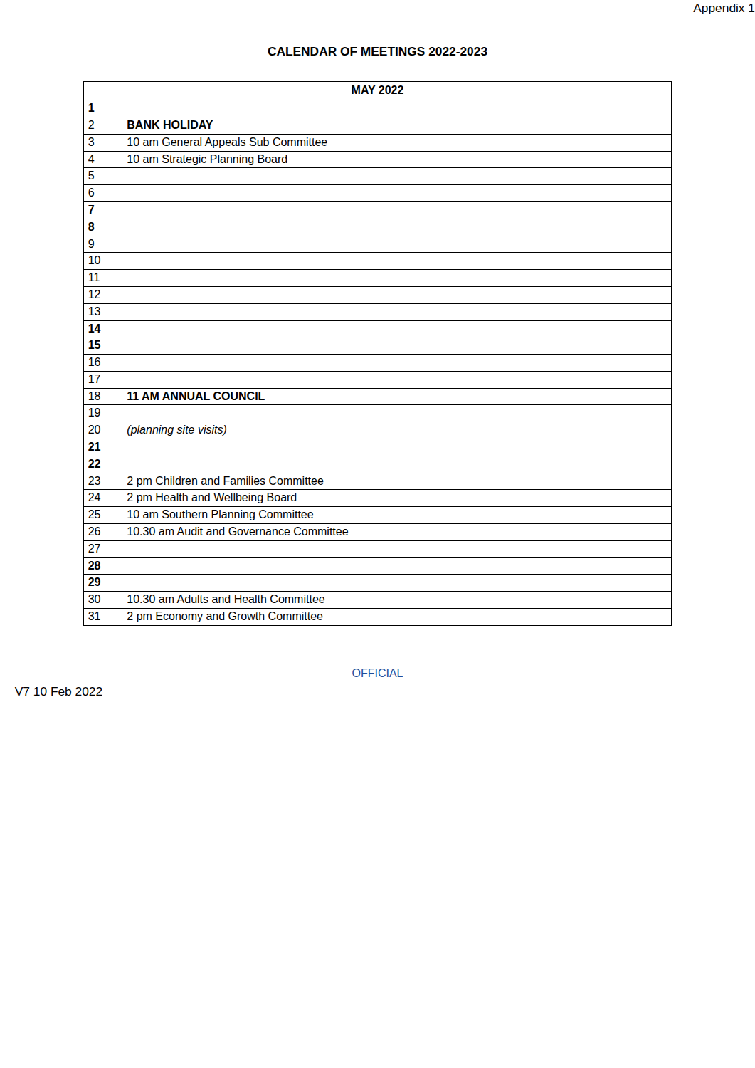Appendix 1
CALENDAR OF MEETINGS 2022-2023
| MAY 2022 |
| --- |
| 1 | |
| 2 | BANK HOLIDAY |
| 3 | 10 am General Appeals Sub Committee |
| 4 | 10 am Strategic Planning Board |
| 5 | |
| 6 | |
| 7 | |
| 8 | |
| 9 | |
| 10 | |
| 11 | |
| 12 | |
| 13 | |
| 14 | |
| 15 | |
| 16 | |
| 17 | |
| 18 | 11 AM ANNUAL COUNCIL |
| 19 | |
| 20 | (planning site visits) |
| 21 | |
| 22 | |
| 23 | 2 pm Children and Families Committee |
| 24 | 2 pm Health and Wellbeing Board |
| 25 | 10 am Southern Planning Committee |
| 26 | 10.30 am Audit and Governance Committee |
| 27 | |
| 28 | |
| 29 | |
| 30 | 10.30 am Adults and Health Committee |
| 31 | 2 pm Economy and Growth Committee |
OFFICIAL
V7 10 Feb 2022